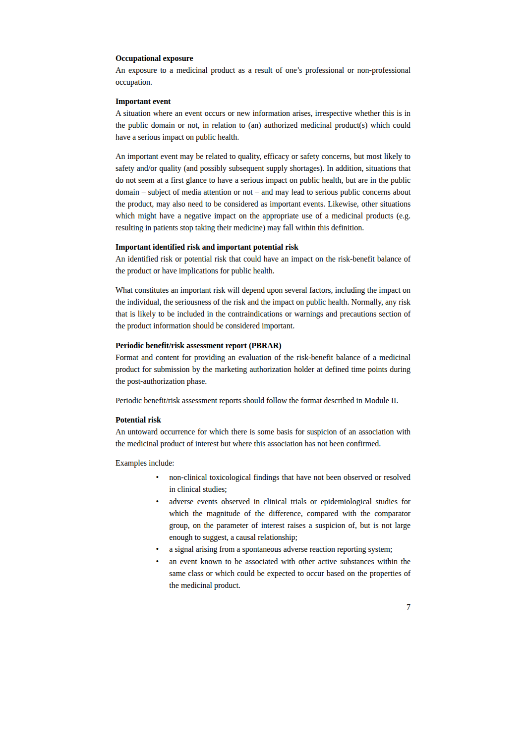Occupational exposure
An exposure to a medicinal product as a result of one’s professional or non-professional occupation.
Important event
A situation where an event occurs or new information arises, irrespective whether this is in the public domain or not, in relation to (an) authorized medicinal product(s) which could have a serious impact on public health.
An important event may be related to quality, efficacy or safety concerns, but most likely to safety and/or quality (and possibly subsequent supply shortages). In addition, situations that do not seem at a first glance to have a serious impact on public health, but are in the public domain – subject of media attention or not – and may lead to serious public concerns about the product, may also need to be considered as important events. Likewise, other situations which might have a negative impact on the appropriate use of a medicinal products (e.g. resulting in patients stop taking their medicine) may fall within this definition.
Important identified risk and important potential risk
An identified risk or potential risk that could have an impact on the risk-benefit balance of the product or have implications for public health.
What constitutes an important risk will depend upon several factors, including the impact on the individual, the seriousness of the risk and the impact on public health. Normally, any risk that is likely to be included in the contraindications or warnings and precautions section of the product information should be considered important.
Periodic benefit/risk assessment report (PBRAR)
Format and content for providing an evaluation of the risk-benefit balance of a medicinal product for submission by the marketing authorization holder at defined time points during the post-authorization phase.
Periodic benefit/risk assessment reports should follow the format described in Module II.
Potential risk
An untoward occurrence for which there is some basis for suspicion of an association with the medicinal product of interest but where this association has not been confirmed.
Examples include:
non-clinical toxicological findings that have not been observed or resolved in clinical studies;
adverse events observed in clinical trials or epidemiological studies for which the magnitude of the difference, compared with the comparator group, on the parameter of interest raises a suspicion of, but is not large enough to suggest, a causal relationship;
a signal arising from a spontaneous adverse reaction reporting system;
an event known to be associated with other active substances within the same class or which could be expected to occur based on the properties of the medicinal product.
7